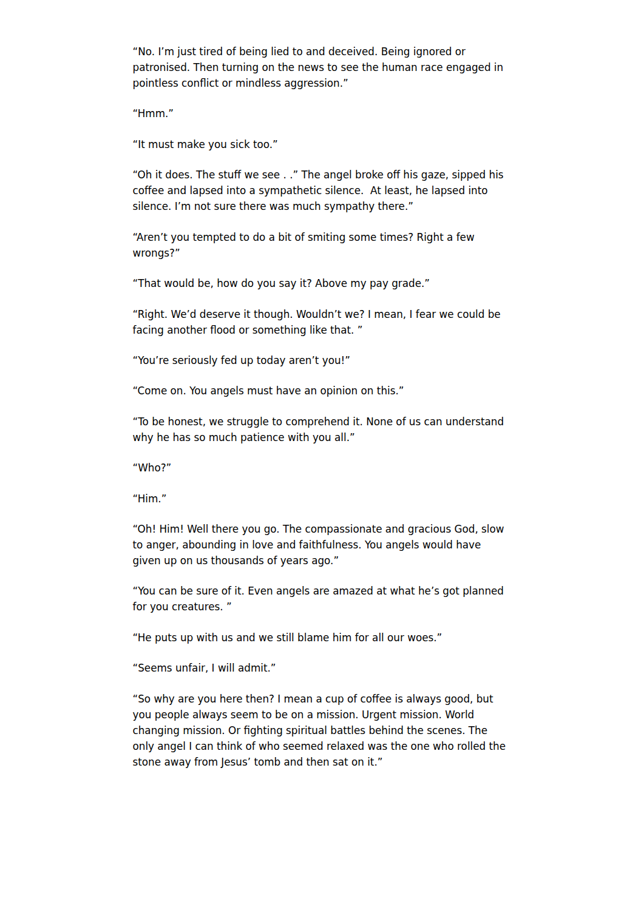“No. I’m just tired of being lied to and deceived. Being ignored or patronised. Then turning on the news to see the human race engaged in pointless conflict or mindless aggression.”
“Hmm.”
“It must make you sick too.”
“Oh it does. The stuff we see . .” The angel broke off his gaze, sipped his coffee and lapsed into a sympathetic silence. At least, he lapsed into silence. I’m not sure there was much sympathy there.”
“Aren’t you tempted to do a bit of smiting some times? Right a few wrongs?”
“That would be, how do you say it? Above my pay grade.”
“Right. We’d deserve it though. Wouldn’t we? I mean, I fear we could be facing another flood or something like that. ”
“You’re seriously fed up today aren’t you!”
“Come on. You angels must have an opinion on this.”
“To be honest, we struggle to comprehend it. None of us can understand why he has so much patience with you all.”
“Who?”
“Him.”
“Oh! Him! Well there you go. The compassionate and gracious God, slow to anger, abounding in love and faithfulness. You angels would have given up on us thousands of years ago.”
“You can be sure of it. Even angels are amazed at what he’s got planned for you creatures. ”
“He puts up with us and we still blame him for all our woes.”
“Seems unfair, I will admit.”
“So why are you here then? I mean a cup of coffee is always good, but you people always seem to be on a mission. Urgent mission. World changing mission. Or fighting spiritual battles behind the scenes. The only angel I can think of who seemed relaxed was the one who rolled the stone away from Jesus’ tomb and then sat on it.”